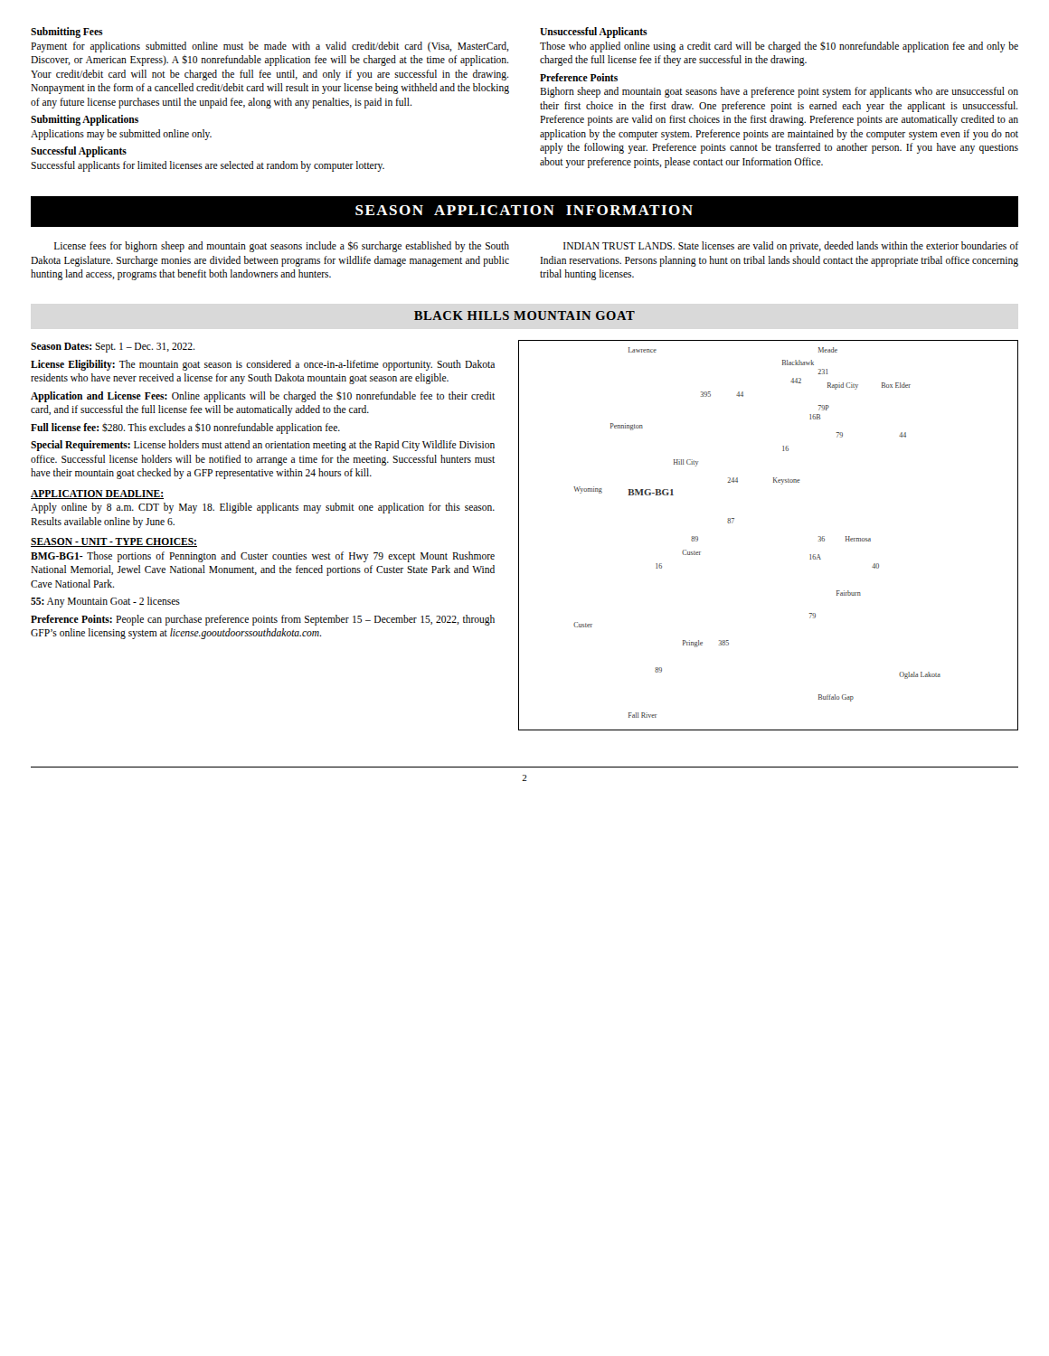Submitting Fees
Payment for applications submitted online must be made with a valid credit/debit card (Visa, MasterCard, Discover, or American Express). A $10 nonrefundable application fee will be charged at the time of application. Your credit/debit card will not be charged the full fee until, and only if you are successful in the drawing. Nonpayment in the form of a cancelled credit/debit card will result in your license being withheld and the blocking of any future license purchases until the unpaid fee, along with any penalties, is paid in full.
Submitting Applications
Applications may be submitted online only.
Successful Applicants
Successful applicants for limited licenses are selected at random by computer lottery.
Unsuccessful Applicants
Those who applied online using a credit card will be charged the $10 nonrefundable application fee and only be charged the full license fee if they are successful in the drawing.
Preference Points
Bighorn sheep and mountain goat seasons have a preference point system for applicants who are unsuccessful on their first choice in the first draw. One preference point is earned each year the applicant is unsuccessful. Preference points are valid on first choices in the first drawing. Preference points are automatically credited to an application by the computer system. Preference points are maintained by the computer system even if you do not apply the following year. Preference points cannot be transferred to another person. If you have any questions about your preference points, please contact our Information Office.
SEASON APPLICATION INFORMATION
License fees for bighorn sheep and mountain goat seasons include a $6 surcharge established by the South Dakota Legislature. Surcharge monies are divided between programs for wildlife damage management and public hunting land access, programs that benefit both landowners and hunters.
INDIAN TRUST LANDS. State licenses are valid on private, deeded lands within the exterior boundaries of Indian reservations. Persons planning to hunt on tribal lands should contact the appropriate tribal office concerning tribal hunting licenses.
BLACK HILLS MOUNTAIN GOAT
Season Dates: Sept. 1 – Dec. 31, 2022.
License Eligibility: The mountain goat season is considered a once-in-a-lifetime opportunity. South Dakota residents who have never received a license for any South Dakota mountain goat season are eligible.
Application and License Fees: Online applicants will be charged the $10 nonrefundable fee to their credit card, and if successful the full license fee will be automatically added to the card.
Full license fee: $280. This excludes a $10 nonrefundable application fee.
Special Requirements: License holders must attend an orientation meeting at the Rapid City Wildlife Division office. Successful license holders will be notified to arrange a time for the meeting. Successful hunters must have their mountain goat checked by a GFP representative within 24 hours of kill.
APPLICATION DEADLINE:
Apply online by 8 a.m. CDT by May 18. Eligible applicants may submit one application for this season. Results available online by June 6.
SEASON - UNIT - TYPE CHOICES:
BMG-BG1- Those portions of Pennington and Custer counties west of Hwy 79 except Mount Rushmore National Memorial, Jewel Cave National Monument, and the fenced portions of Custer State Park and Wind Cave National Park.
55: Any Mountain Goat - 2 licenses
Preference Points: People can purchase preference points from September 15 – December 15, 2022, through GFP’s online licensing system at license.gooutdoorssouthdakota.com.
Lawrence Meade Blackhawk 231 442 Rapid City Box Elder 395 44 79P 16B Pennington 79 44 16 Hill City 244 Keystone Wyoming BMG-BG1 87 89 36 Hermosa Custer 16A 16 40 Fairburn 79 Custer Pringle 385 89 Oglala Lakota Buffalo Gap Fall River
2